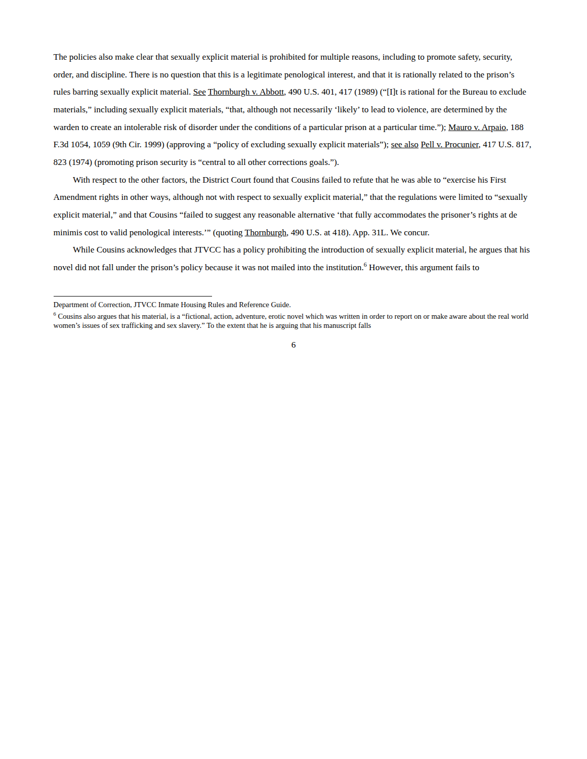The policies also make clear that sexually explicit material is prohibited for multiple reasons, including to promote safety, security, order, and discipline. There is no question that this is a legitimate penological interest, and that it is rationally related to the prison’s rules barring sexually explicit material. See Thornburgh v. Abbott, 490 U.S. 401, 417 (1989) (“[I]t is rational for the Bureau to exclude materials,” including sexually explicit materials, “that, although not necessarily ‘likely’ to lead to violence, are determined by the warden to create an intolerable risk of disorder under the conditions of a particular prison at a particular time.”); Mauro v. Arpaio, 188 F.3d 1054, 1059 (9th Cir. 1999) (approving a “policy of excluding sexually explicit materials”); see also Pell v. Procunier, 417 U.S. 817, 823 (1974) (promoting prison security is “central to all other corrections goals.”).
With respect to the other factors, the District Court found that Cousins failed to refute that he was able to “exercise his First Amendment rights in other ways, although not with respect to sexually explicit material,” that the regulations were limited to “sexually explicit material,” and that Cousins “failed to suggest any reasonable alternative ‘that fully accommodates the prisoner’s rights at de minimis cost to valid penological interests.’” (quoting Thornburgh, 490 U.S. at 418). App. 31L. We concur.
While Cousins acknowledges that JTVCC has a policy prohibiting the introduction of sexually explicit material, he argues that his novel did not fall under the prison’s policy because it was not mailed into the institution.6 However, this argument fails to
Department of Correction, JTVCC Inmate Housing Rules and Reference Guide.
6 Cousins also argues that his material, is a “fictional, action, adventure, erotic novel which was written in order to report on or make aware about the real world women’s issues of sex trafficking and sex slavery.” To the extent that he is arguing that his manuscript falls
6